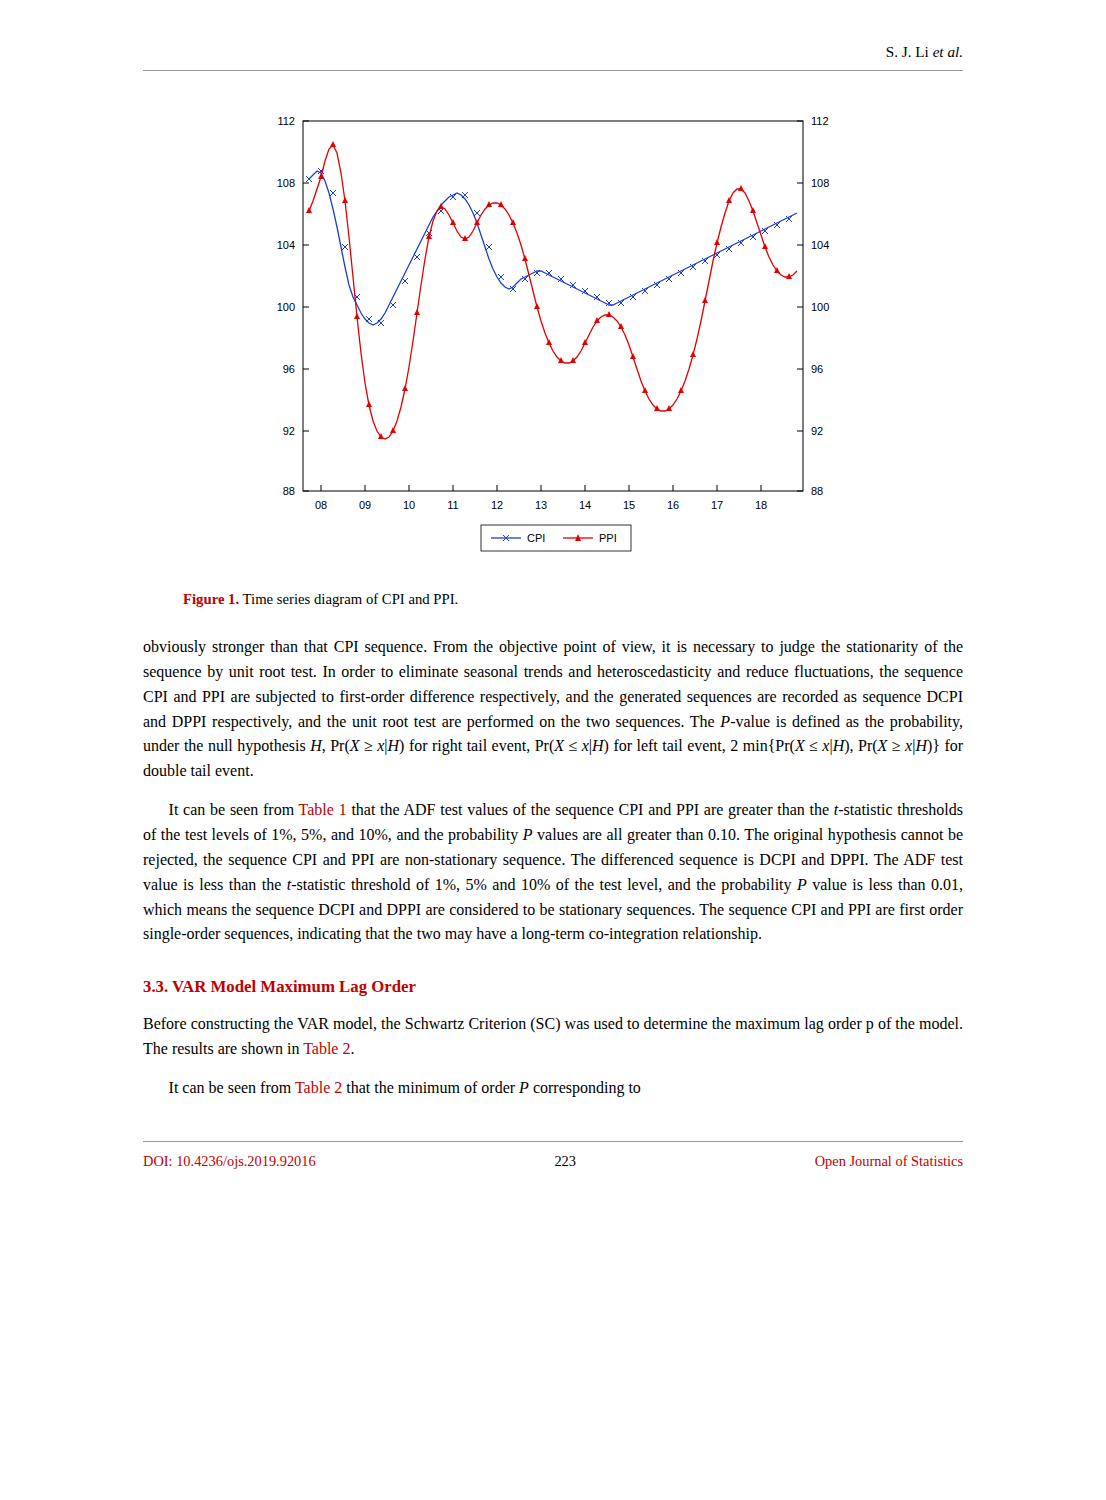S. J. Li et al.
112 108 104 100 96 92 88 112 108 104 100 96 92 88 08 09 10 11 12 13 14 15 16 17 18 CPI PPI
Figure 1. Time series diagram of CPI and PPI.
obviously stronger than that CPI sequence. From the objective point of view, it is necessary to judge the stationarity of the sequence by unit root test. In order to eliminate seasonal trends and heteroscedasticity and reduce fluctuations, the sequence CPI and PPI are subjected to first-order difference respectively, and the generated sequences are recorded as sequence DCPI and DPPI respectively, and the unit root test are performed on the two sequences. The P-value is defined as the probability, under the null hypothesis H, Pr(X ≥ x|H) for right tail event, Pr(X ≤ x|H) for left tail event, 2 min{Pr(X ≤ x|H), Pr(X ≥ x|H)} for double tail event.
It can be seen from Table 1 that the ADF test values of the sequence CPI and PPI are greater than the t-statistic thresholds of the test levels of 1%, 5%, and 10%, and the probability P values are all greater than 0.10. The original hypothesis cannot be rejected, the sequence CPI and PPI are non-stationary sequence. The differenced sequence is DCPI and DPPI. The ADF test value is less than the t-statistic threshold of 1%, 5% and 10% of the test level, and the probability P value is less than 0.01, which means the sequence DCPI and DPPI are considered to be stationary sequences. The sequence CPI and PPI are first order single-order sequences, indicating that the two may have a long-term co-integration relationship.
3.3. VAR Model Maximum Lag Order
Before constructing the VAR model, the Schwartz Criterion (SC) was used to determine the maximum lag order p of the model. The results are shown in Table 2.
It can be seen from Table 2 that the minimum of order P corresponding to
DOI: 10.4236/ojs.2019.92016 223 Open Journal of Statistics